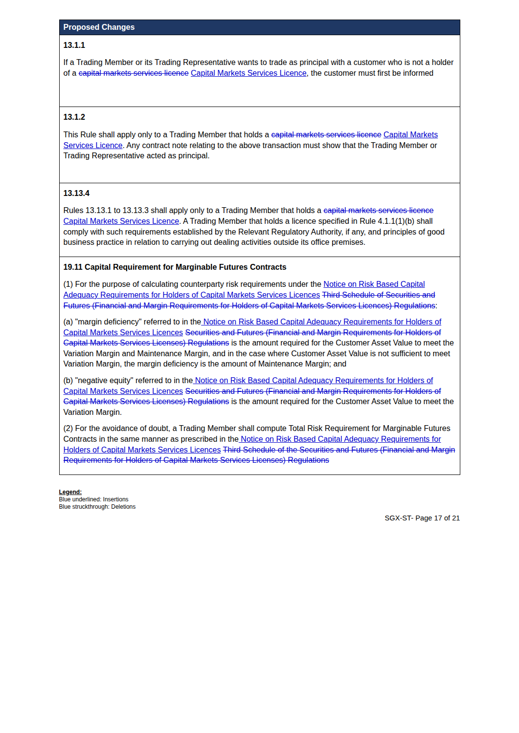Proposed Changes
| 13.1.1 If a Trading Member or its Trading Representative wants to trade as principal with a customer who is not a holder of a capital markets services licence Capital Markets Services Licence , the customer must first be informed |
| 13.1.2 This Rule shall apply only to a Trading Member that holds a capital markets services licence Capital Markets Services Licence . Any contract note relating to the above transaction must show that the Trading Member or Trading Representative acted as principal. |
| 13.13.4 Rules 13.13.1 to 13.13.3 shall apply only to a Trading Member that holds a capital markets services licence Capital Markets Services Licence . A Trading Member that holds a licence specified in Rule 4.1.1(1)(b) shall comply with such requirements established by the Relevant Regulatory Authority, if any, and principles of good business practice in relation to carrying out dealing activities outside its office premises. |
| 19.11 Capital Requirement for Marginable Futures Contracts (1) For the purpose of calculating counterparty risk requirements under the Notice on Risk Based Capital Adequacy Requirements for Holders of Capital Markets Services Licences Third Schedule of Securities and Futures (Financial and Margin Requirements for Holders of Capital Markets Services Licences) Regulations : (a) "margin deficiency" referred to in the Notice on Risk Based Capital Adequacy Requirements for Holders of Capital Markets Services Licences Securities and Futures (Financial and Margin Requirements for Holders of Capital Markets Services Licenses) Regulations is the amount required for the Customer Asset Value to meet the Variation Margin and Maintenance Margin, and in the case where Customer Asset Value is not sufficient to meet Variation Margin, the margin deficiency is the amount of Maintenance Margin; and (b) "negative equity" referred to in the Notice on Risk Based Capital Adequacy Requirements for Holders of Capital Markets Services Licences Securities and Futures (Financial and Margin Requirements for Holders of Capital Markets Services Licenses) Regulations is the amount required for the Customer Asset Value to meet the Variation Margin. (2) For the avoidance of doubt, a Trading Member shall compute Total Risk Requirement for Marginable Futures Contracts in the same manner as prescribed in the Notice on Risk Based Capital Adequacy Requirements for Holders of Capital Markets Services Licences Third Schedule of the Securities and Futures (Financial and Margin Requirements for Holders of Capital Markets Services Licenses) Regulations |
Legend:
Blue underlined: Insertions
Blue struckthrough: Deletions
SGX-ST- Page 17 of 21